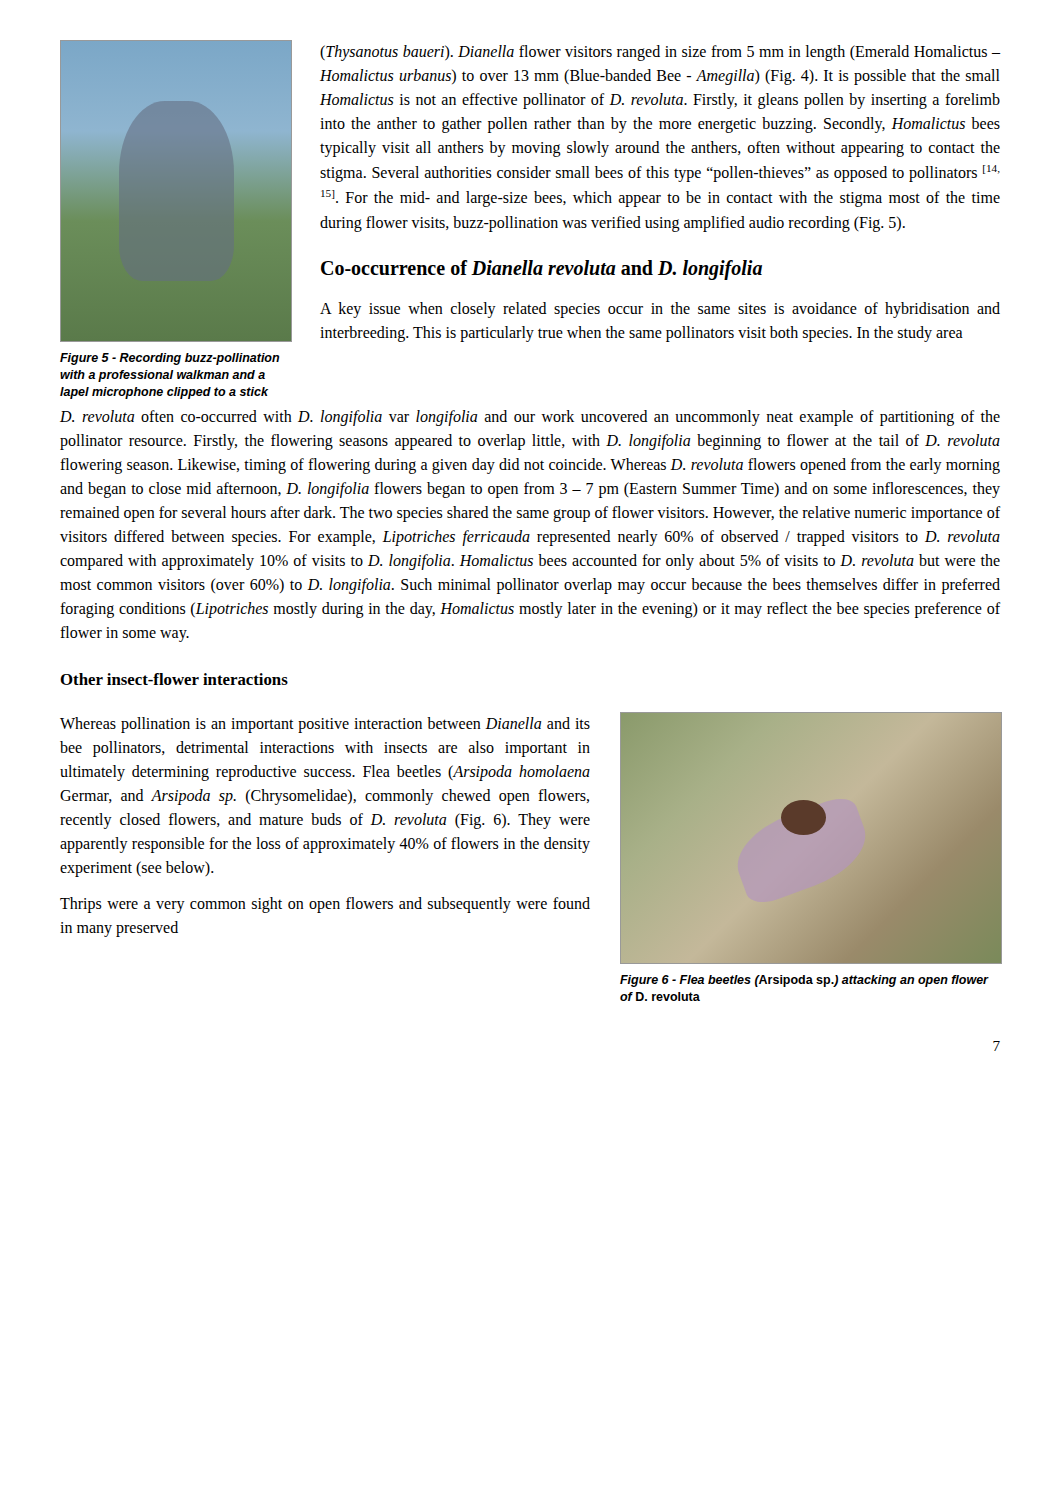Figure 5 - Recording buzz-pollination with a professional walkman and a lapel microphone clipped to a stick
(Thysanotus baueri). Dianella flower visitors ranged in size from 5 mm in length (Emerald Homalictus – Homalictus urbanus) to over 13 mm (Blue-banded Bee - Amegilla) (Fig. 4). It is possible that the small Homalictus is not an effective pollinator of D. revoluta. Firstly, it gleans pollen by inserting a forelimb into the anther to gather pollen rather than by the more energetic buzzing. Secondly, Homalictus bees typically visit all anthers by moving slowly around the anthers, often without appearing to contact the stigma. Several authorities consider small bees of this type “pollen-thieves” as opposed to pollinators [14, 15]. For the mid- and large-size bees, which appear to be in contact with the stigma most of the time during flower visits, buzz-pollination was verified using amplified audio recording (Fig. 5).
Co-occurrence of Dianella revoluta and D. longifolia
A key issue when closely related species occur in the same sites is avoidance of hybridisation and interbreeding. This is particularly true when the same pollinators visit both species. In the study area
D. revoluta often co-occurred with D. longifolia var longifolia and our work uncovered an uncommonly neat example of partitioning of the pollinator resource. Firstly, the flowering seasons appeared to overlap little, with D. longifolia beginning to flower at the tail of D. revoluta flowering season. Likewise, timing of flowering during a given day did not coincide. Whereas D. revoluta flowers opened from the early morning and began to close mid afternoon, D. longifolia flowers began to open from 3 – 7 pm (Eastern Summer Time) and on some inflorescences, they remained open for several hours after dark. The two species shared the same group of flower visitors. However, the relative numeric importance of visitors differed between species. For example, Lipotriches ferricauda represented nearly 60% of observed / trapped visitors to D. revoluta compared with approximately 10% of visits to D. longifolia. Homalictus bees accounted for only about 5% of visits to D. revoluta but were the most common visitors (over 60%) to D. longifolia. Such minimal pollinator overlap may occur because the bees themselves differ in preferred foraging conditions (Lipotriches mostly during in the day, Homalictus mostly later in the evening) or it may reflect the bee species preference of flower in some way.
Other insect-flower interactions
Whereas pollination is an important positive interaction between Dianella and its bee pollinators, detrimental interactions with insects are also important in ultimately determining reproductive success. Flea beetles (Arsipoda homolaena Germar, and Arsipoda sp. (Chrysomelidae), commonly chewed open flowers, recently closed flowers, and mature buds of D. revoluta (Fig. 6). They were apparently responsible for the loss of approximately 40% of flowers in the density experiment (see below).
Thrips were a very common sight on open flowers and subsequently were found in many preserved
Figure 6 - Flea beetles (Arsipoda sp.) attacking an open flower of D. revoluta
7